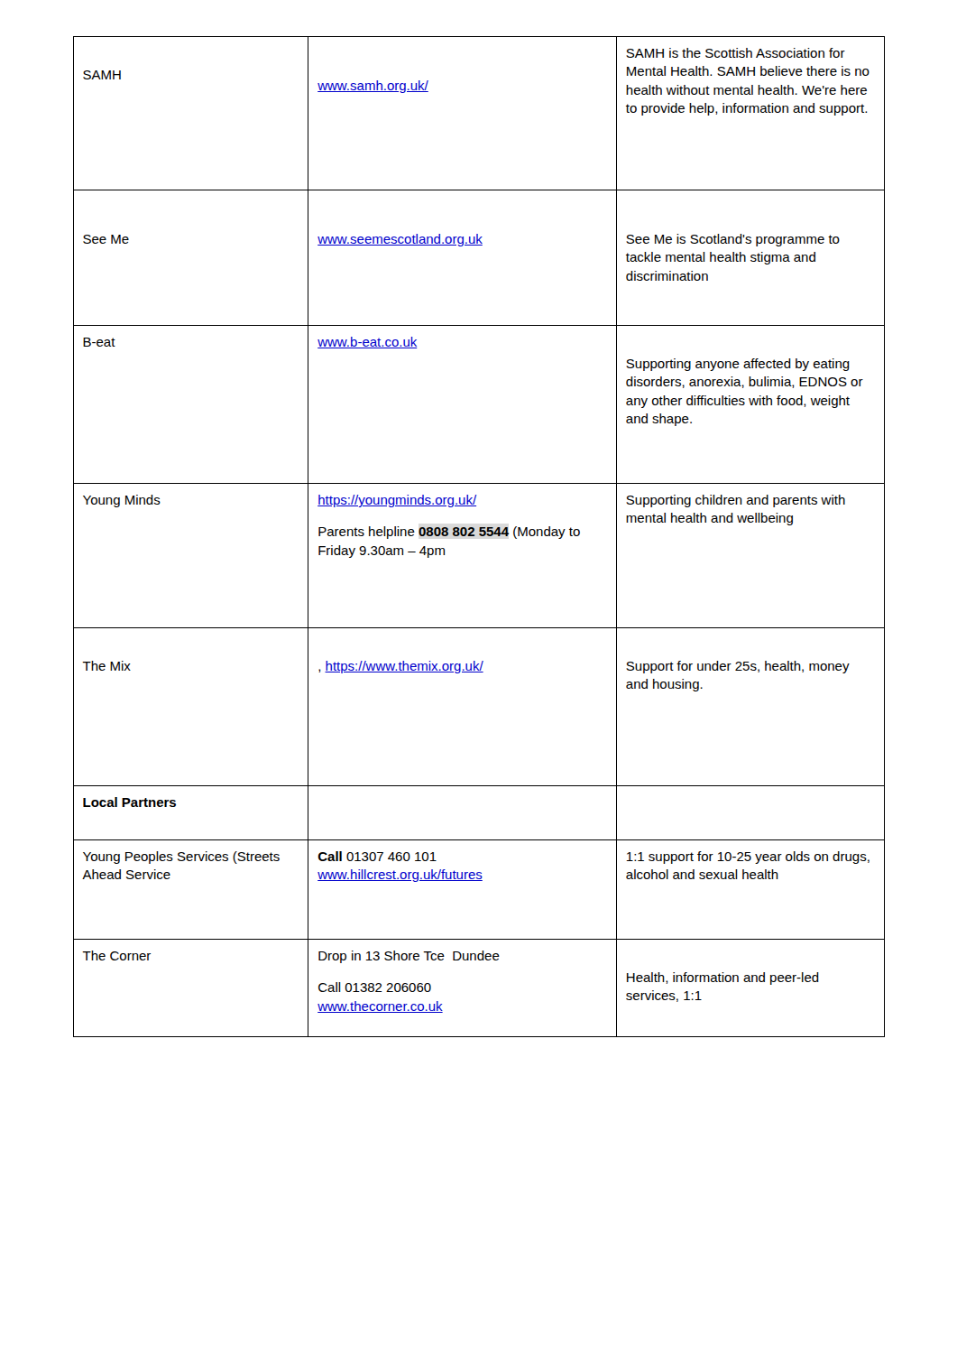| SAMH | www.samh.org.uk/ | SAMH is the Scottish Association for Mental Health. SAMH believe there is no health without mental health. We're here to provide help, information and support. |
| See Me | www.seemescotland.org.uk | See Me is Scotland's programme to tackle mental health stigma and discrimination |
| B-eat | www.b-eat.co.uk | Supporting anyone affected by eating disorders, anorexia, bulimia, EDNOS or any other difficulties with food, weight and shape. |
| Young Minds | https://youngminds.org.uk/ Parents helpline 0808 802 5544 (Monday to Friday 9.30am – 4pm | Supporting children and parents with mental health and wellbeing |
| The Mix | , https://www.themix.org.uk/ | Support for under 25s, health, money and housing. |
| Local Partners | | |
| Young Peoples Services (Streets Ahead Service | Call 01307 460 101 www.hillcrest.org.uk/futures | 1:1 support for 10-25 year olds on drugs, alcohol and sexual health |
| The Corner | Drop in 13 Shore Tce Dundee Call 01382 206060 www.thecorner.co.uk | Health, information and peer-led services, 1:1 |